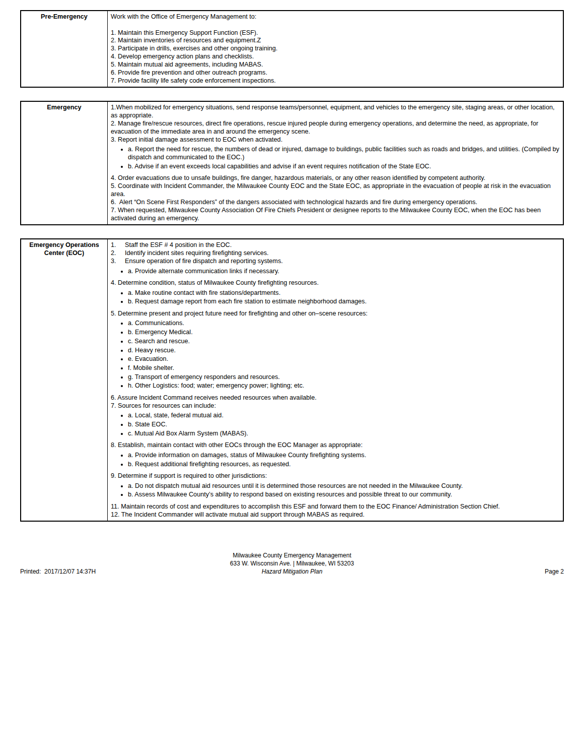| Pre-Emergency | Work with the Office of Emergency Management to: 1. Maintain this Emergency Support Function (ESF). 2. Maintain inventories of resources and equipment.Z 3. Participate in drills, exercises and other ongoing training. 4. Develop emergency action plans and checklists. 5. Maintain mutual aid agreements, including MABAS. 6. Provide fire prevention and other outreach programs. 7. Provide facility life safety code enforcement inspections. |
| Emergency | 1.When mobilized for emergency situations, send response teams/personnel, equipment, and vehicles to the emergency site, staging areas, or other location, as appropriate. 2. Manage fire/rescue resources, direct fire operations, rescue injured people during emergency operations, and determine the need, as appropriate, for evacuation of the immediate area in and around the emergency scene. 3. Report initial damage assessment to EOC when activated. a. Report the need for rescue, the numbers of dead or injured, damage to buildings, public facilities such as roads and bridges, and utilities. (Compiled by dispatch and communicated to the EOC.) b. Advise if an event exceeds local capabilities and advise if an event requires notification of the State EOC. 4. Order evacuations due to unsafe buildings, fire danger, hazardous materials, or any other reason identified by competent authority. 5. Coordinate with Incident Commander, the Milwaukee County EOC and the State EOC, as appropriate in the evacuation of people at risk in the evacuation area. 6. Alert “On Scene First Responders” of the dangers associated with technological hazards and fire during emergency operations. 7. When requested, Milwaukee County Association Of Fire Chiefs President or designee reports to the Milwaukee County EOC, when the EOC has been activated during an emergency. |
| Emergency Operations Center (EOC) | 1. Staff the ESF # 4 position in the EOC. 2. Identify incident sites requiring firefighting services. 3. Ensure operation of fire dispatch and reporting systems. a. Provide alternate communication links if necessary. 4. Determine condition, status of Milwaukee County firefighting resources. a. Make routine contact with fire stations/departments. b. Request damage report from each fire station to estimate neighborhood damages. 5. Determine present and project future need for firefighting and other on–scene resources: a. Communications. b. Emergency Medical. c. Search and rescue. d. Heavy rescue. e. Evacuation. f. Mobile shelter. g. Transport of emergency responders and resources. h. Other Logistics: food; water; emergency power; lighting; etc. 6. Assure Incident Command receives needed resources when available. 7. Sources for resources can include: a. Local, state, federal mutual aid. b. State EOC. c. Mutual Aid Box Alarm System (MABAS). 8. Establish, maintain contact with other EOCs through the EOC Manager as appropriate: a. Provide information on damages, status of Milwaukee County firefighting systems. b. Request additional firefighting resources, as requested. 9. Determine if support is required to other jurisdictions: a. Do not dispatch mutual aid resources until it is determined those resources are not needed in the Milwaukee County. b. Assess Milwaukee County’s ability to respond based on existing resources and possible threat to our community. 11. Maintain records of cost and expenditures to accomplish this ESF and forward them to the EOC Finance/ Administration Section Chief. 12. The Incident Commander will activate mutual aid support through MABAS as required. |
Milwaukee County Emergency Management
633 W. Wisconsin Ave. | Milwaukee, WI 53203
Hazard Mitigation Plan
Printed: 2017/12/07 14:37H
Page 2